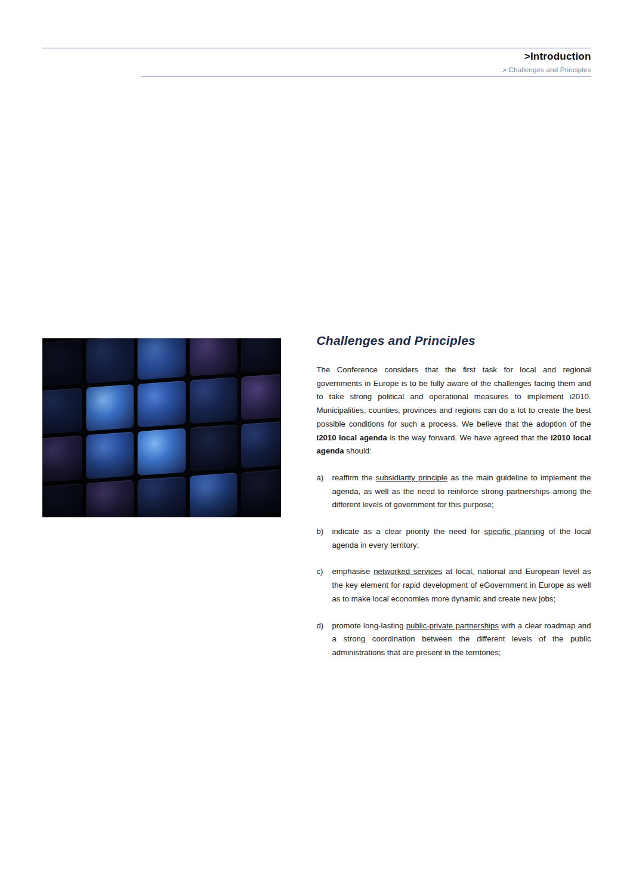>Introduction
> Challenges and Principles
Challenges and Principles
The Conference considers that the first task for local and regional governments in Europe is to be fully aware of the challenges facing them and to take strong political and operational measures to implement i2010. Municipalities, counties, provinces and regions can do a lot to create the best possible conditions for such a process. We believe that the adoption of the i2010 local agenda is the way forward. We have agreed that the i2010 local agenda should:
a) reaffirm the subsidiarity principle as the main guideline to implement the agenda, as well as the need to reinforce strong partnerships among the different levels of government for this purpose;
b) indicate as a clear priority the need for specific planning of the local agenda in every territory;
c) emphasise networked services at local, national and European level as the key element for rapid development of eGovernment in Europe as well as to make local economies more dynamic and create new jobs;
d) promote long-lasting public-private partnerships with a clear roadmap and a strong coordination between the different levels of the public administrations that are present in the territories;